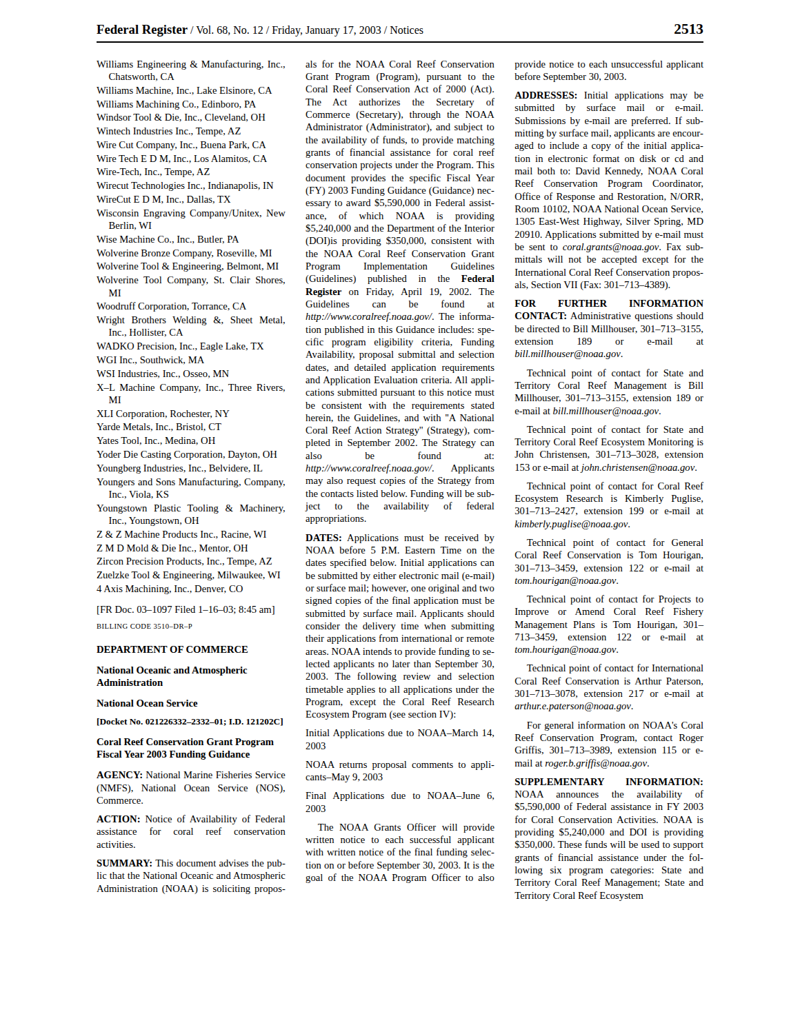Federal Register / Vol. 68, No. 12 / Friday, January 17, 2003 / Notices
2513
Williams Engineering & Manufacturing, Inc., Chatsworth, CA
Williams Machine, Inc., Lake Elsinore, CA
Williams Machining Co., Edinboro, PA
Windsor Tool & Die, Inc., Cleveland, OH
Wintech Industries Inc., Tempe, AZ
Wire Cut Company, Inc., Buena Park, CA
Wire Tech E D M, Inc., Los Alamitos, CA
Wire-Tech, Inc., Tempe, AZ
Wirecut Technologies Inc., Indianapolis, IN
WireCut E D M, Inc., Dallas, TX
Wisconsin Engraving Company/Unitex, New Berlin, WI
Wise Machine Co., Inc., Butler, PA
Wolverine Bronze Company, Roseville, MI
Wolverine Tool & Engineering, Belmont, MI
Wolverine Tool Company, St. Clair Shores, MI
Woodruff Corporation, Torrance, CA
Wright Brothers Welding &, Sheet Metal, Inc., Hollister, CA
WADKO Precision, Inc., Eagle Lake, TX
WGI Inc., Southwick, MA
WSI Industries, Inc., Osseo, MN
X–L Machine Company, Inc., Three Rivers, MI
XLI Corporation, Rochester, NY
Yarde Metals, Inc., Bristol, CT
Yates Tool, Inc., Medina, OH
Yoder Die Casting Corporation, Dayton, OH
Youngberg Industries, Inc., Belvidere, IL
Youngers and Sons Manufacturing, Company, Inc., Viola, KS
Youngstown Plastic Tooling & Machinery, Inc., Youngstown, OH
Z & Z Machine Products Inc., Racine, WI
Z M D Mold & Die Inc., Mentor, OH
Zircon Precision Products, Inc., Tempe, AZ
Zuelzke Tool & Engineering, Milwaukee, WI
4 Axis Machining, Inc., Denver, CO
[FR Doc. 03–1097 Filed 1–16–03; 8:45 am]
BILLING CODE 3510–DR–P
DEPARTMENT OF COMMERCE
National Oceanic and Atmospheric Administration
National Ocean Service
[Docket No. 021226332–2332–01; I.D. 121202C]
Coral Reef Conservation Grant Program Fiscal Year 2003 Funding Guidance
AGENCY: National Marine Fisheries Service (NMFS), National Ocean Service (NOS), Commerce.
ACTION: Notice of Availability of Federal assistance for coral reef conservation activities.
SUMMARY: This document advises the public that the National Oceanic and Atmospheric Administration (NOAA) is soliciting proposals for the NOAA Coral Reef Conservation Grant Program (Program), pursuant to the Coral Reef Conservation Act of 2000 (Act). The Act authorizes the Secretary of Commerce (Secretary), through the NOAA Administrator (Administrator), and subject to the availability of funds, to provide matching grants of financial assistance for coral reef conservation projects under the Program. This document provides the specific Fiscal Year (FY) 2003 Funding Guidance (Guidance) necessary to award $5,590,000 in Federal assistance, of which NOAA is providing $5,240,000 and the Department of the Interior (DOI)is providing $350,000, consistent with the NOAA Coral Reef Conservation Grant Program Implementation Guidelines (Guidelines) published in the Federal Register on Friday, April 19, 2002. The Guidelines can be found at http://www.coralreef.noaa.gov/. The information published in this Guidance includes: specific program eligibility criteria, Funding Availability, proposal submittal and selection dates, and detailed application requirements and Application Evaluation criteria. All applications submitted pursuant to this notice must be consistent with the requirements stated herein, the Guidelines, and with ''A National Coral Reef Action Strategy'' (Strategy), completed in September 2002. The Strategy can also be found at: http://www.coralreef.noaa.gov/. Applicants may also request copies of the Strategy from the contacts listed below. Funding will be subject to the availability of federal appropriations.
DATES: Applications must be received by NOAA before 5 P.M. Eastern Time on the dates specified below. Initial applications can be submitted by either electronic mail (e-mail) or surface mail; however, one original and two signed copies of the final application must be submitted by surface mail. Applicants should consider the delivery time when submitting their applications from international or remote areas. NOAA intends to provide funding to selected applicants no later than September 30, 2003. The following review and selection timetable applies to all applications under the Program, except the Coral Reef Research Ecosystem Program (see section IV):
Initial Applications due to NOAA–March 14, 2003
NOAA returns proposal comments to applicants–May 9, 2003
Final Applications due to NOAA–June 6, 2003
The NOAA Grants Officer will provide written notice to each successful applicant with written notice of the final funding selection on or before September 30, 2003. It is the goal of the NOAA Program Officer to also provide notice to each unsuccessful applicant before September 30, 2003.
ADDRESSES: Initial applications may be submitted by surface mail or e-mail. Submissions by e-mail are preferred. If submitting by surface mail, applicants are encouraged to include a copy of the initial application in electronic format on disk or cd and mail both to: David Kennedy, NOAA Coral Reef Conservation Program Coordinator, Office of Response and Restoration, N/ORR, Room 10102, NOAA National Ocean Service, 1305 East-West Highway, Silver Spring, MD 20910. Applications submitted by e-mail must be sent to coral.grants@noaa.gov. Fax submittals will not be accepted except for the International Coral Reef Conservation proposals, Section VII (Fax: 301–713–4389).
FOR FURTHER INFORMATION CONTACT: Administrative questions should be directed to Bill Millhouser, 301–713–3155, extension 189 or e-mail at bill.millhouser@noaa.gov.
Technical point of contact for State and Territory Coral Reef Management is Bill Millhouser, 301–713–3155, extension 189 or e-mail at bill.millhouser@noaa.gov.
Technical point of contact for State and Territory Coral Reef Ecosystem Monitoring is John Christensen, 301–713–3028, extension 153 or e-mail at john.christensen@noaa.gov.
Technical point of contact for Coral Reef Ecosystem Research is Kimberly Puglise, 301–713–2427, extension 199 or e-mail at kimberly.puglise@noaa.gov.
Technical point of contact for General Coral Reef Conservation is Tom Hourigan, 301–713–3459, extension 122 or e-mail at tom.hourigan@noaa.gov.
Technical point of contact for Projects to Improve or Amend Coral Reef Fishery Management Plans is Tom Hourigan, 301–713–3459, extension 122 or e-mail at tom.hourigan@noaa.gov.
Technical point of contact for International Coral Reef Conservation is Arthur Paterson, 301–713–3078, extension 217 or e-mail at arthur.e.paterson@noaa.gov.
For general information on NOAA's Coral Reef Conservation Program, contact Roger Griffis, 301–713–3989, extension 115 or e-mail at roger.b.griffis@noaa.gov.
SUPPLEMENTARY INFORMATION: NOAA announces the availability of $5,590,000 of Federal assistance in FY 2003 for Coral Conservation Activities. NOAA is providing $5,240,000 and DOI is providing $350,000. These funds will be used to support grants of financial assistance under the following six program categories: State and Territory Coral Reef Management; State and Territory Coral Reef Ecosystem